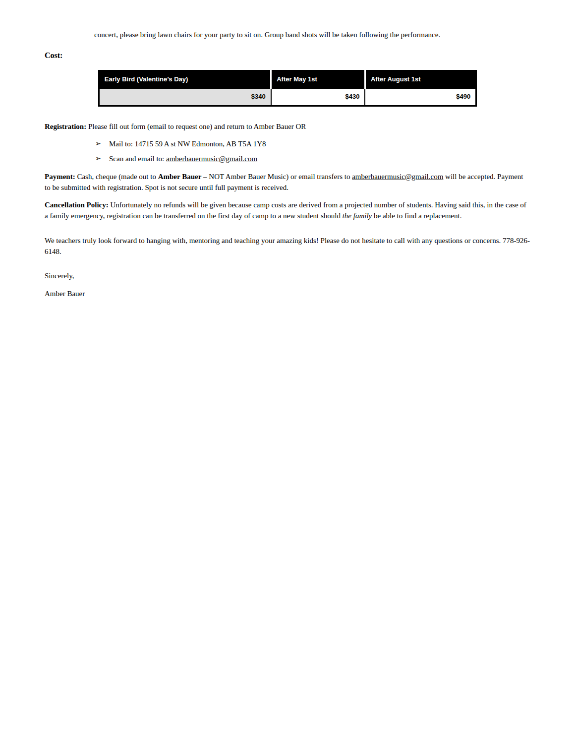concert, please bring lawn chairs for your party to sit on. Group band shots will be taken following the performance.
Cost:
| Early Bird (Valentine’s Day) | After May 1st | After August 1st |
| --- | --- | --- |
| $340 | $430 | $490 |
Registration: Please fill out form (email to request one) and return to Amber Bauer OR
Mail to: 14715 59 A st NW Edmonton, AB T5A 1Y8
Scan and email to: amberbauermusic@gmail.com
Payment: Cash, cheque (made out to Amber Bauer – NOT Amber Bauer Music) or email transfers to amberbauermusic@gmail.com will be accepted. Payment to be submitted with registration. Spot is not secure until full payment is received.
Cancellation Policy: Unfortunately no refunds will be given because camp costs are derived from a projected number of students. Having said this, in the case of a family emergency, registration can be transferred on the first day of camp to a new student should the family be able to find a replacement.
We teachers truly look forward to hanging with, mentoring and teaching your amazing kids! Please do not hesitate to call with any questions or concerns. 778-926-6148.
Sincerely,
Amber Bauer